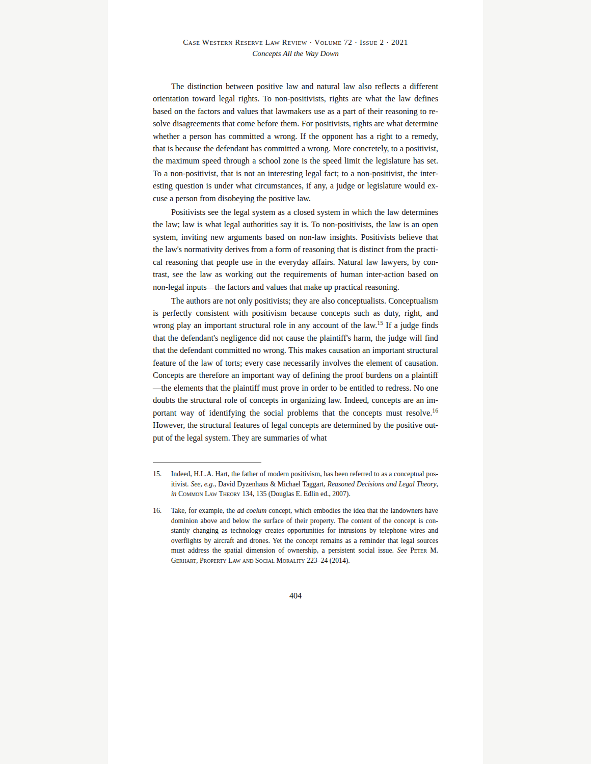Case Western Reserve Law Review · Volume 72 · Issue 2 · 2021
Concepts All the Way Down
The distinction between positive law and natural law also reflects a different orientation toward legal rights. To non-positivists, rights are what the law defines based on the factors and values that lawmakers use as a part of their reasoning to resolve disagreements that come before them. For positivists, rights are what determine whether a person has committed a wrong. If the opponent has a right to a remedy, that is because the defendant has committed a wrong. More concretely, to a positivist, the maximum speed through a school zone is the speed limit the legislature has set. To a non-positivist, that is not an interesting legal fact; to a non-positivist, the interesting question is under what circumstances, if any, a judge or legislature would excuse a person from disobeying the positive law.
Positivists see the legal system as a closed system in which the law determines the law; law is what legal authorities say it is. To non-positivists, the law is an open system, inviting new arguments based on non-law insights. Positivists believe that the law's normativity derives from a form of reasoning that is distinct from the practical reasoning that people use in the everyday affairs. Natural law lawyers, by contrast, see the law as working out the requirements of human inter-action based on non-legal inputs—the factors and values that make up practical reasoning.
The authors are not only positivists; they are also conceptualists. Conceptualism is perfectly consistent with positivism because concepts such as duty, right, and wrong play an important structural role in any account of the law.15 If a judge finds that the defendant's negligence did not cause the plaintiff's harm, the judge will find that the defendant committed no wrong. This makes causation an important structural feature of the law of torts; every case necessarily involves the element of causation. Concepts are therefore an important way of defining the proof burdens on a plaintiff—the elements that the plaintiff must prove in order to be entitled to redress. No one doubts the structural role of concepts in organizing law. Indeed, concepts are an important way of identifying the social problems that the concepts must resolve.16 However, the structural features of legal concepts are determined by the positive output of the legal system. They are summaries of what
Indeed, H.L.A. Hart, the father of modern positivism, has been referred to as a conceptual positivist. See, e.g., David Dyzenhaus & Michael Taggart, Reasoned Decisions and Legal Theory, in Common Law Theory 134, 135 (Douglas E. Edlin ed., 2007).
Take, for example, the ad coelum concept, which embodies the idea that the landowners have dominion above and below the surface of their property. The content of the concept is constantly changing as technology creates opportunities for intrusions by telephone wires and overflights by aircraft and drones. Yet the concept remains as a reminder that legal sources must address the spatial dimension of ownership, a persistent social issue. See Peter M. Gerhart, Property Law and Social Morality 223–24 (2014).
404